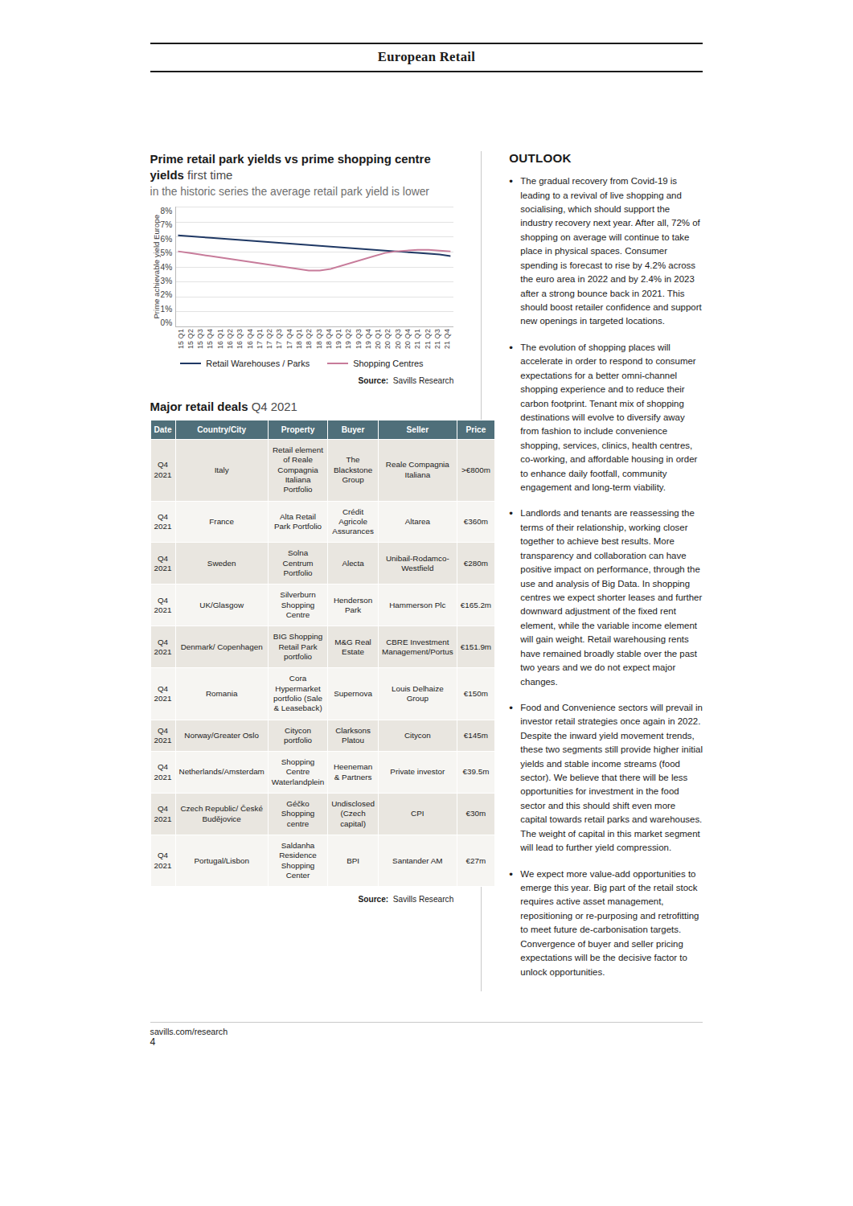European Retail
Prime retail park yields vs prime shopping centre yields first time
in the historic series the average retail park yield is lower
Prime achievable yield Europe
8% 7% 6% 5% 4% 3% 2% 1% 0%
15 Q115 Q215 Q315 Q4 16 Q116 Q216 Q316 Q4 17 Q117 Q217 Q317 Q4 18 Q118 Q218 Q318 Q4 19 Q119 Q219 Q319 Q4 20 Q120 Q220 Q320 Q4 21 Q121 Q221 Q321 Q4
Retail Warehouses / Parks
Shopping Centres
Source: Savills Research
Major retail deals Q4 2021
| Date | Country/City | Property | Buyer | Seller | Price |
| --- | --- | --- | --- | --- | --- |
| Q4 2021 | Italy | Retail element of Reale Compagnia Italiana Portfolio | The Blackstone Group | Reale Compagnia Italiana | >€800m |
| Q4 2021 | France | Alta Retail Park Portfolio | Crédit Agricole Assurances | Altarea | €360m |
| Q4 2021 | Sweden | Solna Centrum Portfolio | Alecta | Unibail-Rodamco-Westfield | €280m |
| Q4 2021 | UK/Glasgow | Silverburn Shopping Centre | Henderson Park | Hammerson Plc | €165.2m |
| Q4 2021 | Denmark/ Copenhagen | BIG Shopping Retail Park portfolio | M&G Real Estate | CBRE Investment Management/Portus | €151.9m |
| Q4 2021 | Romania | Cora Hypermarket portfolio (Sale & Leaseback) | Supernova | Louis Delhaize Group | €150m |
| Q4 2021 | Norway/Greater Oslo | Citycon portfolio | Clarksons Platou | Citycon | €145m |
| Q4 2021 | Netherlands/Amsterdam | Shopping Centre Waterlandplein | Heeneman & Partners | Private investor | €39.5m |
| Q4 2021 | Czech Republic/ České Budějovice | Géčko Shopping centre | Undisclosed (Czech capital) | CPI | €30m |
| Q4 2021 | Portugal/Lisbon | Saldanha Residence Shopping Center | BPI | Santander AM | €27m |
Source: Savills Research
OUTLOOK
The gradual recovery from Covid-19 is leading to a revival of live shopping and socialising, which should support the industry recovery next year. After all, 72% of shopping on average will continue to take place in physical spaces. Consumer spending is forecast to rise by 4.2% across the euro area in 2022 and by 2.4% in 2023 after a strong bounce back in 2021. This should boost retailer confidence and support new openings in targeted locations.
The evolution of shopping places will accelerate in order to respond to consumer expectations for a better omni-channel shopping experience and to reduce their carbon footprint. Tenant mix of shopping destinations will evolve to diversify away from fashion to include convenience shopping, services, clinics, health centres, co-working, and affordable housing in order to enhance daily footfall, community engagement and long-term viability.
Landlords and tenants are reassessing the terms of their relationship, working closer together to achieve best results. More transparency and collaboration can have positive impact on performance, through the use and analysis of Big Data. In shopping centres we expect shorter leases and further downward adjustment of the fixed rent element, while the variable income element will gain weight. Retail warehousing rents have remained broadly stable over the past two years and we do not expect major changes.
Food and Convenience sectors will prevail in investor retail strategies once again in 2022. Despite the inward yield movement trends, these two segments still provide higher initial yields and stable income streams (food sector). We believe that there will be less opportunities for investment in the food sector and this should shift even more capital towards retail parks and warehouses. The weight of capital in this market segment will lead to further yield compression.
We expect more value-add opportunities to emerge this year. Big part of the retail stock requires active asset management, repositioning or re-purposing and retrofitting to meet future de-carbonisation targets. Convergence of buyer and seller pricing expectations will be the decisive factor to unlock opportunities.
savills.com/research
4